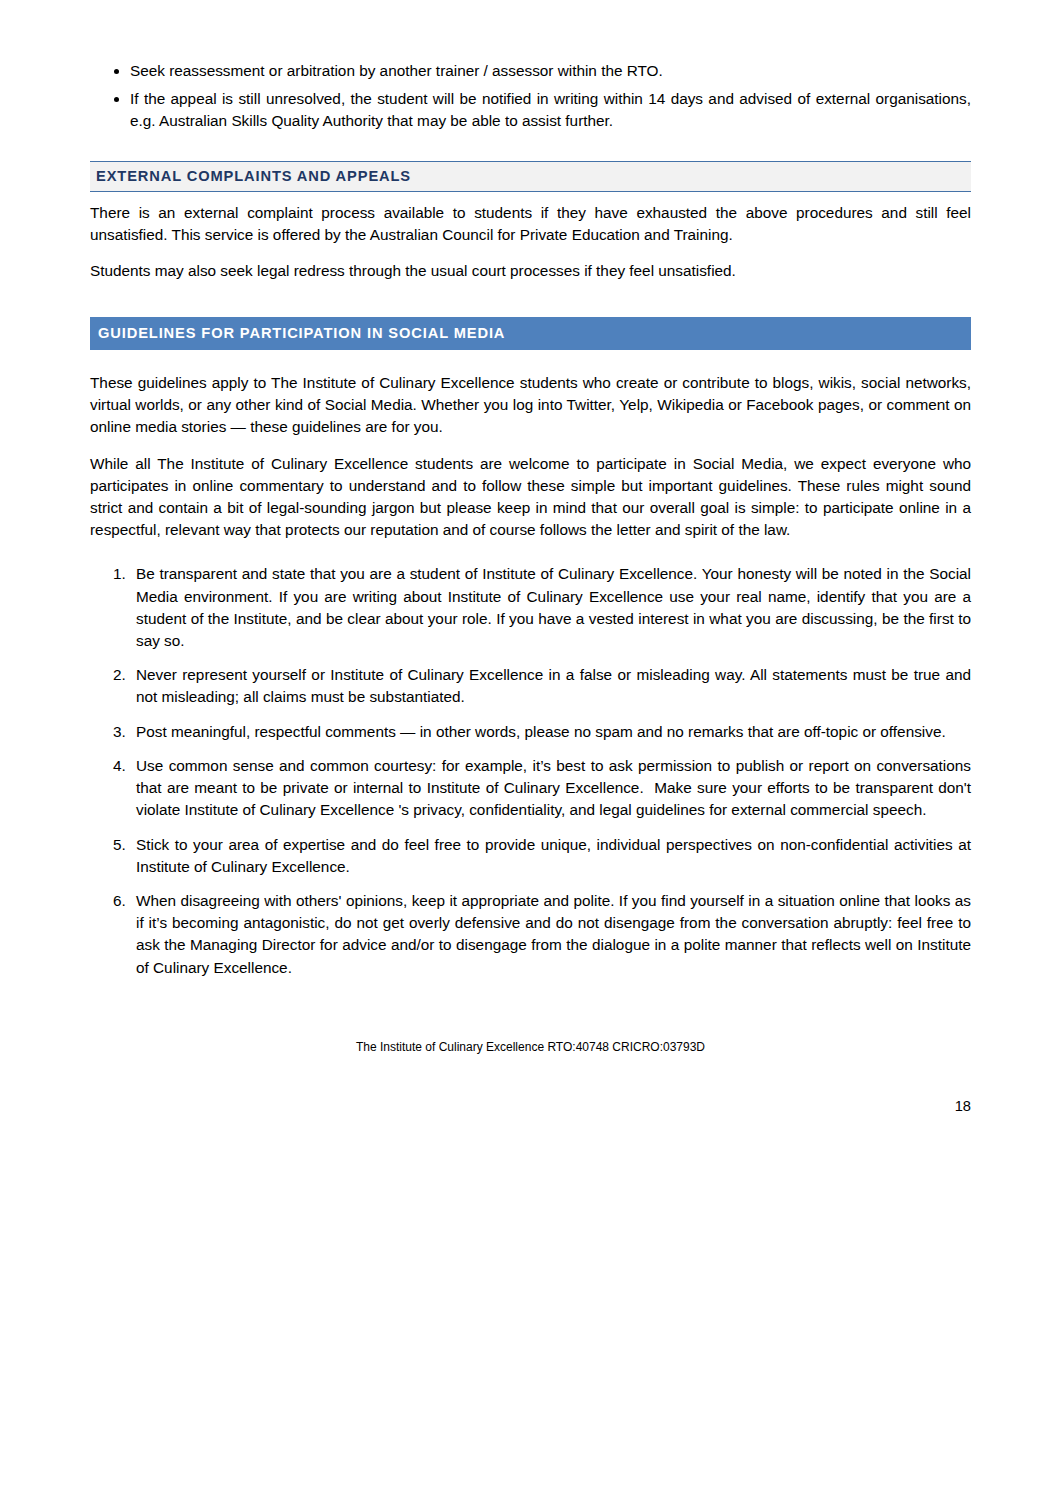Seek reassessment or arbitration by another trainer / assessor within the RTO.
If the appeal is still unresolved, the student will be notified in writing within 14 days and advised of external organisations, e.g. Australian Skills Quality Authority that may be able to assist further.
External Complaints and Appeals
There is an external complaint process available to students if they have exhausted the above procedures and still feel unsatisfied. This service is offered by the Australian Council for Private Education and Training.
Students may also seek legal redress through the usual court processes if they feel unsatisfied.
Guidelines for Participation in Social Media
These guidelines apply to The Institute of Culinary Excellence students who create or contribute to blogs, wikis, social networks, virtual worlds, or any other kind of Social Media. Whether you log into Twitter, Yelp, Wikipedia or Facebook pages, or comment on online media stories — these guidelines are for you.
While all The Institute of Culinary Excellence students are welcome to participate in Social Media, we expect everyone who participates in online commentary to understand and to follow these simple but important guidelines. These rules might sound strict and contain a bit of legal-sounding jargon but please keep in mind that our overall goal is simple: to participate online in a respectful, relevant way that protects our reputation and of course follows the letter and spirit of the law.
Be transparent and state that you are a student of Institute of Culinary Excellence. Your honesty will be noted in the Social Media environment. If you are writing about Institute of Culinary Excellence use your real name, identify that you are a student of the Institute, and be clear about your role. If you have a vested interest in what you are discussing, be the first to say so.
Never represent yourself or Institute of Culinary Excellence in a false or misleading way. All statements must be true and not misleading; all claims must be substantiated.
Post meaningful, respectful comments — in other words, please no spam and no remarks that are off-topic or offensive.
Use common sense and common courtesy: for example, it’s best to ask permission to publish or report on conversations that are meant to be private or internal to Institute of Culinary Excellence. Make sure your efforts to be transparent don't violate Institute of Culinary Excellence 's privacy, confidentiality, and legal guidelines for external commercial speech.
Stick to your area of expertise and do feel free to provide unique, individual perspectives on non-confidential activities at Institute of Culinary Excellence.
When disagreeing with others' opinions, keep it appropriate and polite. If you find yourself in a situation online that looks as if it’s becoming antagonistic, do not get overly defensive and do not disengage from the conversation abruptly: feel free to ask the Managing Director for advice and/or to disengage from the dialogue in a polite manner that reflects well on Institute of Culinary Excellence.
The Institute of Culinary Excellence RTO:40748 CRICRO:03793D
18